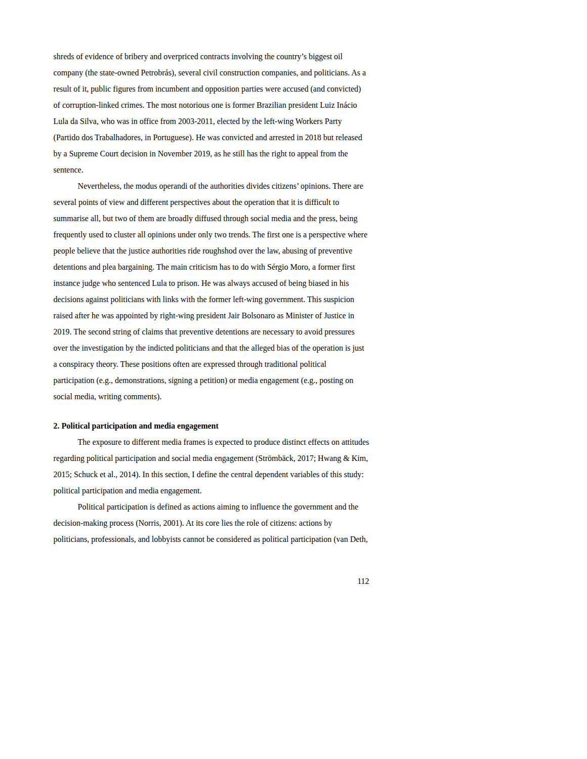shreds of evidence of bribery and overpriced contracts involving the country’s biggest oil company (the state-owned Petrobrás), several civil construction companies, and politicians. As a result of it, public figures from incumbent and opposition parties were accused (and convicted) of corruption-linked crimes. The most notorious one is former Brazilian president Luiz Inácio Lula da Silva, who was in office from 2003-2011, elected by the left-wing Workers Party (Partido dos Trabalhadores, in Portuguese). He was convicted and arrested in 2018 but released by a Supreme Court decision in November 2019, as he still has the right to appeal from the sentence.
Nevertheless, the modus operandi of the authorities divides citizens’ opinions. There are several points of view and different perspectives about the operation that it is difficult to summarise all, but two of them are broadly diffused through social media and the press, being frequently used to cluster all opinions under only two trends. The first one is a perspective where people believe that the justice authorities ride roughshod over the law, abusing of preventive detentions and plea bargaining. The main criticism has to do with Sérgio Moro, a former first instance judge who sentenced Lula to prison. He was always accused of being biased in his decisions against politicians with links with the former left-wing government. This suspicion raised after he was appointed by right-wing president Jair Bolsonaro as Minister of Justice in 2019. The second string of claims that preventive detentions are necessary to avoid pressures over the investigation by the indicted politicians and that the alleged bias of the operation is just a conspiracy theory. These positions often are expressed through traditional political participation (e.g., demonstrations, signing a petition) or media engagement (e.g., posting on social media, writing comments).
2. Political participation and media engagement
The exposure to different media frames is expected to produce distinct effects on attitudes regarding political participation and social media engagement (Strömbäck, 2017; Hwang & Kim, 2015; Schuck et al., 2014). In this section, I define the central dependent variables of this study: political participation and media engagement.
Political participation is defined as actions aiming to influence the government and the decision-making process (Norris, 2001). At its core lies the role of citizens: actions by politicians, professionals, and lobbyists cannot be considered as political participation (van Deth,
112